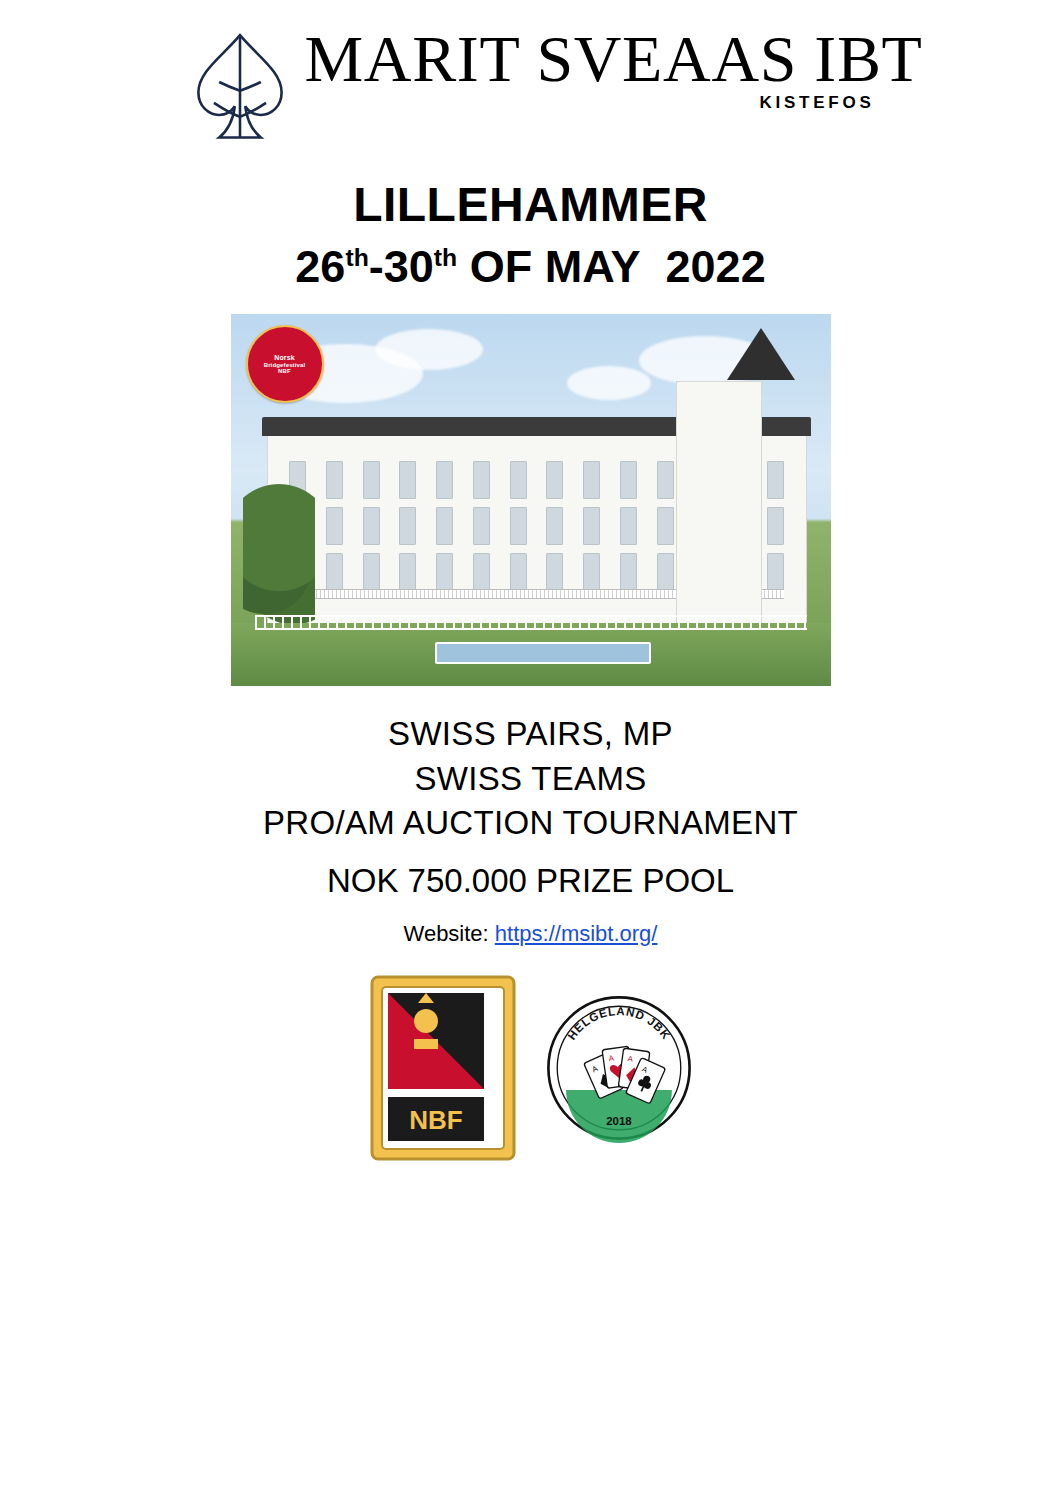MARIT SVEAAS IBT
KISTEFOS
LILLEHAMMER 26th-30th OF MAY 2022
NorskBridgefestival NBF
SWISS PAIRS, MP
SWISS TEAMS
PRO/AM AUCTION TOURNAMENT
NOK 750.000 PRIZE POOL
Website: https://msibt.org/
NBF
A A A A HELGELAND JBK 2018